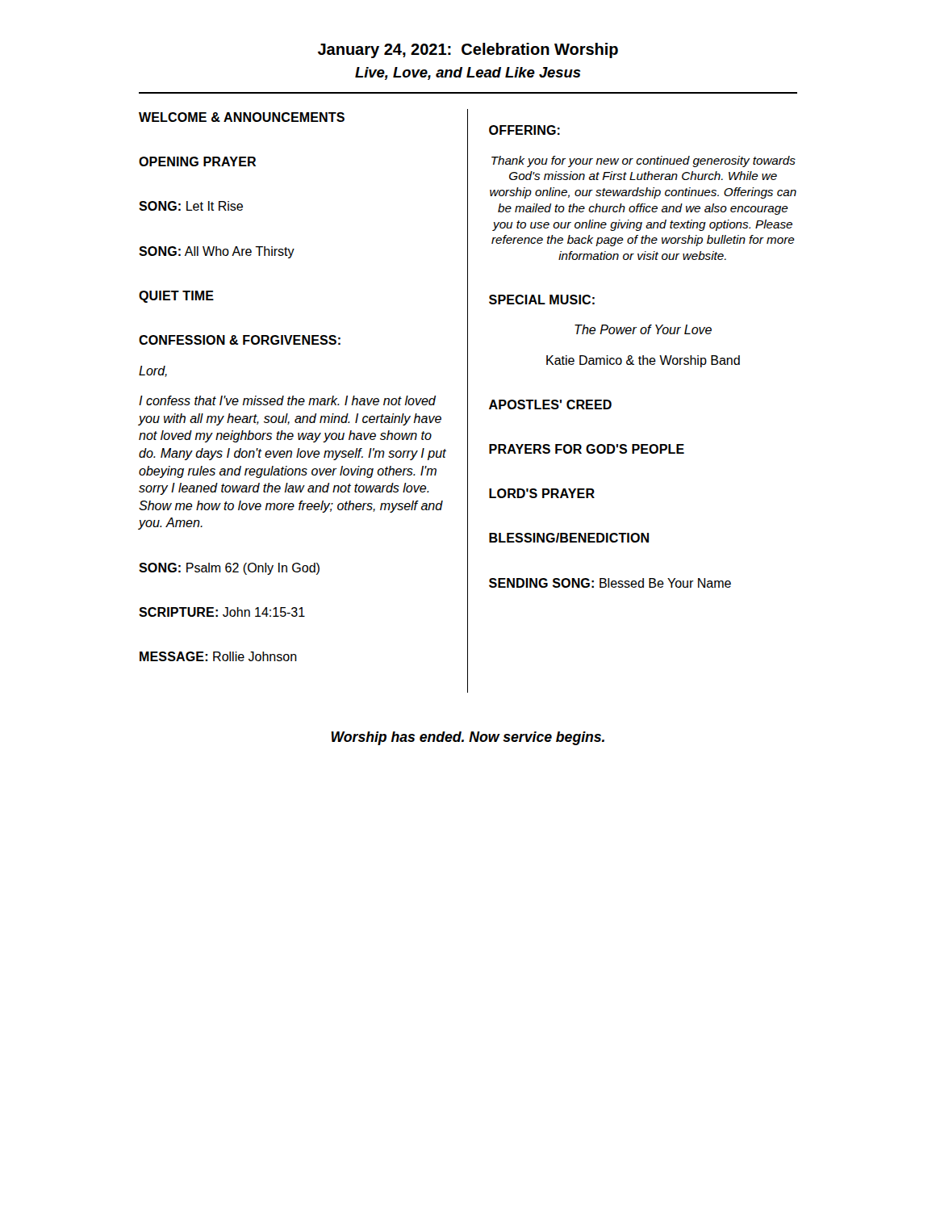January 24, 2021: Celebration Worship
Live, Love, and Lead Like Jesus
WELCOME & ANNOUNCEMENTS
OPENING PRAYER
SONG: Let It Rise
SONG: All Who Are Thirsty
QUIET TIME
CONFESSION & FORGIVENESS:
Lord,
I confess that I've missed the mark. I have not loved you with all my heart, soul, and mind. I certainly have not loved my neighbors the way you have shown to do. Many days I don't even love myself. I'm sorry I put obeying rules and regulations over loving others. I'm sorry I leaned toward the law and not towards love. Show me how to love more freely; others, myself and you. Amen.
SONG: Psalm 62 (Only In God)
SCRIPTURE: John 14:15-31
MESSAGE: Rollie Johnson
OFFERING:
Thank you for your new or continued generosity towards God's mission at First Lutheran Church. While we worship online, our stewardship continues. Offerings can be mailed to the church office and we also encourage you to use our online giving and texting options. Please reference the back page of the worship bulletin for more information or visit our website.
SPECIAL MUSIC:
The Power of Your Love
Katie Damico & the Worship Band
APOSTLES' CREED
PRAYERS FOR GOD'S PEOPLE
LORD'S PRAYER
BLESSING/BENEDICTION
SENDING SONG: Blessed Be Your Name
Worship has ended. Now service begins.